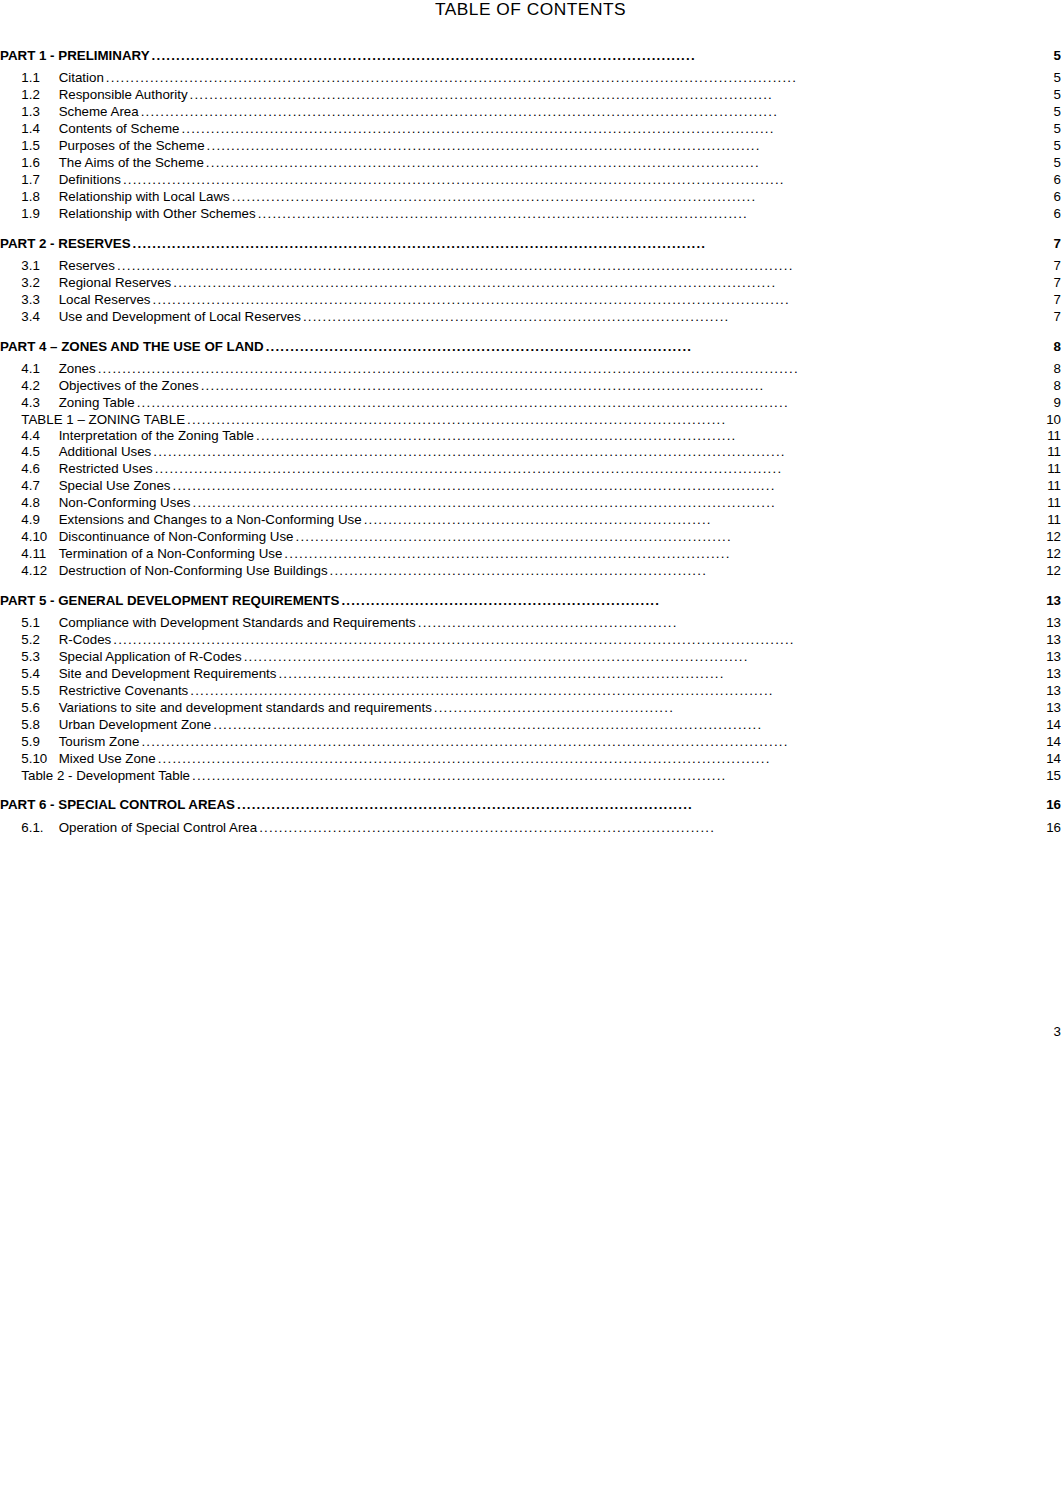TABLE OF CONTENTS
PART 1 - PRELIMINARY ............................................................................................................... 5
1.1 Citation............................................................................................................................................. 5
1.2 Responsible Authority....................................................................................................................... 5
1.3 Scheme Area.................................................................................................................................. 5
1.4 Contents of Scheme......................................................................................................................... 5
1.5 Purposes of the Scheme................................................................................................................. 5
1.6 The Aims of the Scheme................................................................................................................. 5
1.7 Definitions....................................................................................................................................... 6
1.8 Relationship with Local Laws........................................................................................................... 6
1.9 Relationship with Other Schemes.................................................................................................... 6
PART 2 - RESERVES ..................................................................................................................... 7
3.1 Reserves.......................................................................................................................................... 7
3.2 Regional Reserves........................................................................................................................... 7
3.3 Local Reserves.................................................................................................................................. 7
3.4 Use and Development of Local Reserves....................................................................................... 7
PART 4 – ZONES AND THE USE OF LAND ....................................................................................... 8
4.1 Zones............................................................................................................................................... 8
4.2 Objectives of the Zones................................................................................................................... 8
4.3 Zoning Table..................................................................................................................................... 9
TABLE 1 – ZONING TABLE.............................................................................................................. 10
4.4 Interpretation of the Zoning Table.................................................................................................. 11
4.5 Additional Uses................................................................................................................................. 11
4.6 Restricted Uses................................................................................................................................ 11
4.7 Special Use Zones........................................................................................................................... 11
4.8 Non-Conforming Uses....................................................................................................................... 11
4.9 Extensions and Changes to a Non-Conforming Use....................................................................... 11
4.10 Discontinuance of Non-Conforming Use......................................................................................... 12
4.11 Termination of a Non-Conforming Use........................................................................................... 12
4.12 Destruction of Non-Conforming Use Buildings............................................................................. 12
PART 5 - GENERAL DEVELOPMENT REQUIREMENTS ................................................................. 13
5.1 Compliance with Development Standards and Requirements..................................................... 13
5.2 R-Codes........................................................................................................................................... 13
5.3 Special Application of R-Codes....................................................................................................... 13
5.4 Site and Development Requirements........................................................................................... 13
5.5 Restrictive Covenants....................................................................................................................... 13
5.6 Variations to site and development standards and requirements................................................. 13
5.8 Urban Development Zone................................................................................................................ 14
5.9 Tourism Zone.................................................................................................................................... 14
5.10 Mixed Use Zone............................................................................................................................. 14
Table 2 - Development Table............................................................................................................. 15
PART 6 - SPECIAL CONTROL AREAS ............................................................................................. 16
6.1. Operation of Special Control Area............................................................................................. 16
3